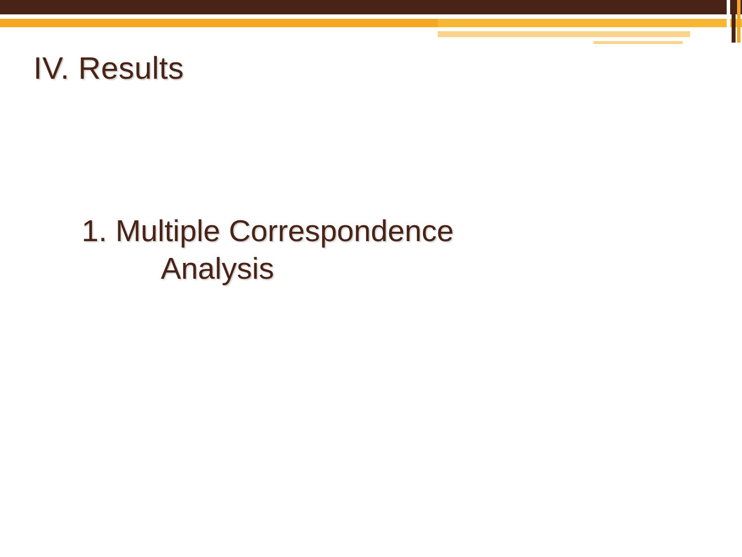IV. Results
1. Multiple CorrespondenceAnalysis